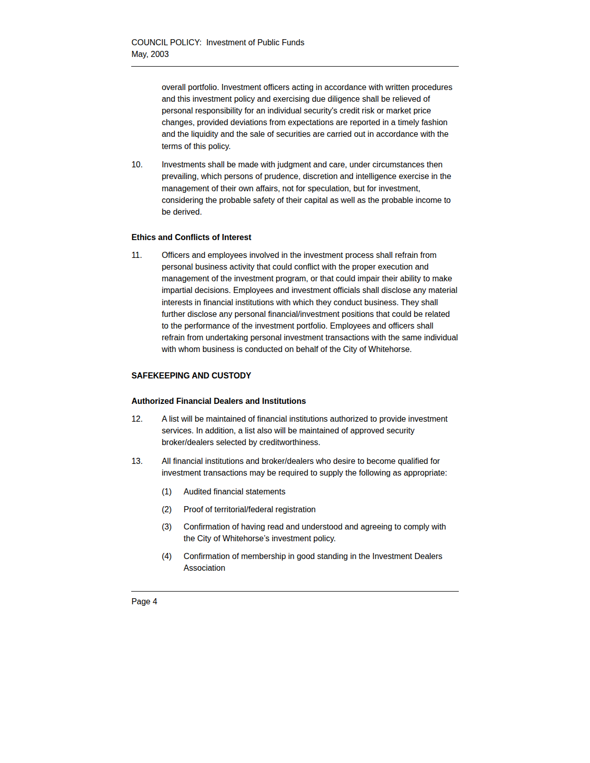COUNCIL POLICY: Investment of Public Funds
May, 2003
overall portfolio. Investment officers acting in accordance with written procedures and this investment policy and exercising due diligence shall be relieved of personal responsibility for an individual security's credit risk or market price changes, provided deviations from expectations are reported in a timely fashion and the liquidity and the sale of securities are carried out in accordance with the terms of this policy.
10.
Investments shall be made with judgment and care, under circumstances then prevailing, which persons of prudence, discretion and intelligence exercise in the management of their own affairs, not for speculation, but for investment, considering the probable safety of their capital as well as the probable income to be derived.
Ethics and Conflicts of Interest
11.
Officers and employees involved in the investment process shall refrain from personal business activity that could conflict with the proper execution and management of the investment program, or that could impair their ability to make impartial decisions. Employees and investment officials shall disclose any material interests in financial institutions with which they conduct business. They shall further disclose any personal financial/investment positions that could be related to the performance of the investment portfolio. Employees and officers shall refrain from undertaking personal investment transactions with the same individual with whom business is conducted on behalf of the City of Whitehorse.
SAFEKEEPING AND CUSTODY
Authorized Financial Dealers and Institutions
12.
A list will be maintained of financial institutions authorized to provide investment services. In addition, a list also will be maintained of approved security broker/dealers selected by creditworthiness.
13.
All financial institutions and broker/dealers who desire to become qualified for investment transactions may be required to supply the following as appropriate:
(1)
Audited financial statements
(2)
Proof of territorial/federal registration
(3)
Confirmation of having read and understood and agreeing to comply with the City of Whitehorse’s investment policy.
(4)
Confirmation of membership in good standing in the Investment Dealers Association
Page 4